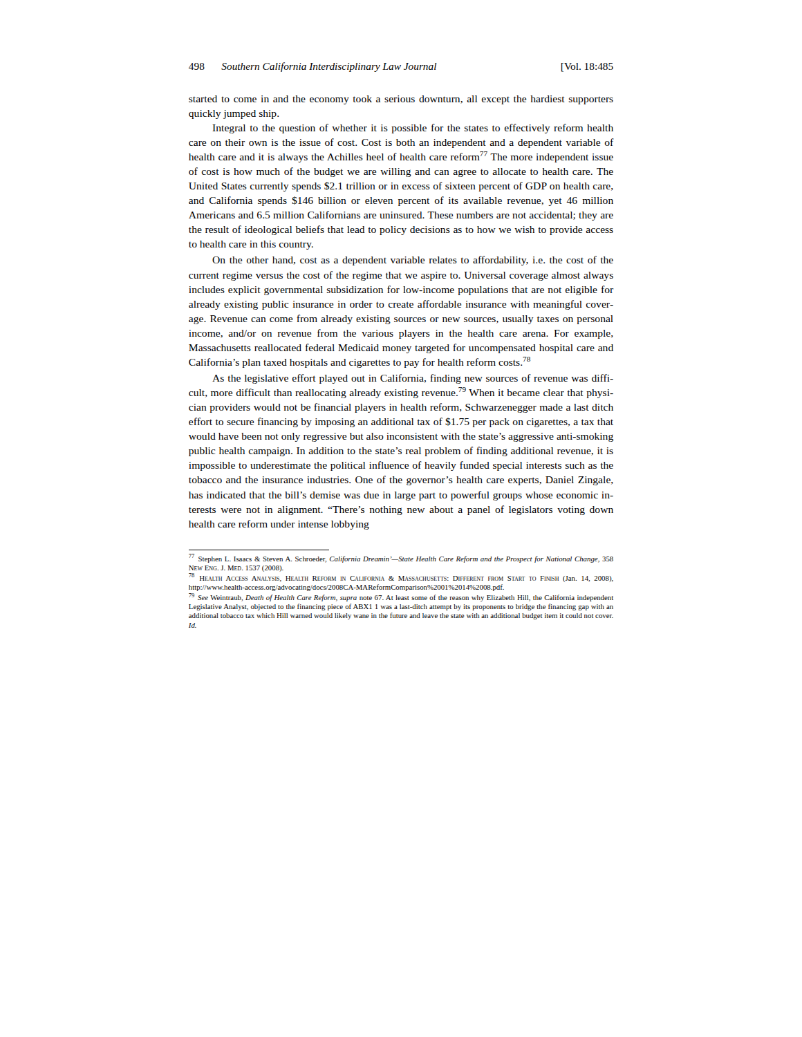498 Southern California Interdisciplinary Law Journal [Vol. 18:485
started to come in and the economy took a serious downturn, all except the hardiest supporters quickly jumped ship.
Integral to the question of whether it is possible for the states to effectively reform health care on their own is the issue of cost. Cost is both an independent and a dependent variable of health care and it is always the Achilles heel of health care reform77 The more independent issue of cost is how much of the budget we are willing and can agree to allocate to health care. The United States currently spends $2.1 trillion or in excess of sixteen percent of GDP on health care, and California spends $146 billion or eleven percent of its available revenue, yet 46 million Americans and 6.5 million Californians are uninsured. These numbers are not accidental; they are the result of ideological beliefs that lead to policy decisions as to how we wish to provide access to health care in this country.
On the other hand, cost as a dependent variable relates to affordability, i.e. the cost of the current regime versus the cost of the regime that we aspire to. Universal coverage almost always includes explicit governmental subsidization for low-income populations that are not eligible for already existing public insurance in order to create affordable insurance with meaningful coverage. Revenue can come from already existing sources or new sources, usually taxes on personal income, and/or on revenue from the various players in the health care arena. For example, Massachusetts reallocated federal Medicaid money targeted for uncompensated hospital care and California’s plan taxed hospitals and cigarettes to pay for health reform costs.78
As the legislative effort played out in California, finding new sources of revenue was difficult, more difficult than reallocating already existing revenue.79 When it became clear that physician providers would not be financial players in health reform, Schwarzenegger made a last ditch effort to secure financing by imposing an additional tax of $1.75 per pack on cigarettes, a tax that would have been not only regressive but also inconsistent with the state’s aggressive anti-smoking public health campaign. In addition to the state’s real problem of finding additional revenue, it is impossible to underestimate the political influence of heavily funded special interests such as the tobacco and the insurance industries. One of the governor’s health care experts, Daniel Zingale, has indicated that the bill’s demise was due in large part to powerful groups whose economic interests were not in alignment. “There’s nothing new about a panel of legislators voting down health care reform under intense lobbying
77 Stephen L. Isaacs & Steven A. Schroeder, California Dreamin’—State Health Care Reform and the Prospect for National Change, 358 New Eng. J. Med. 1537 (2008).
78 Health Access Analysis, Health Reform in California & Massachusetts: Different from Start to Finish (Jan. 14, 2008), http://www.health-access.org/advocating/docs/2008CA-MAReformComparison%2001%2014%2008.pdf.
79 See Weintraub, Death of Health Care Reform, supra note 67. At least some of the reason why Elizabeth Hill, the California independent Legislative Analyst, objected to the financing piece of ABX1 1 was a last-ditch attempt by its proponents to bridge the financing gap with an additional tobacco tax which Hill warned would likely wane in the future and leave the state with an additional budget item it could not cover. Id.